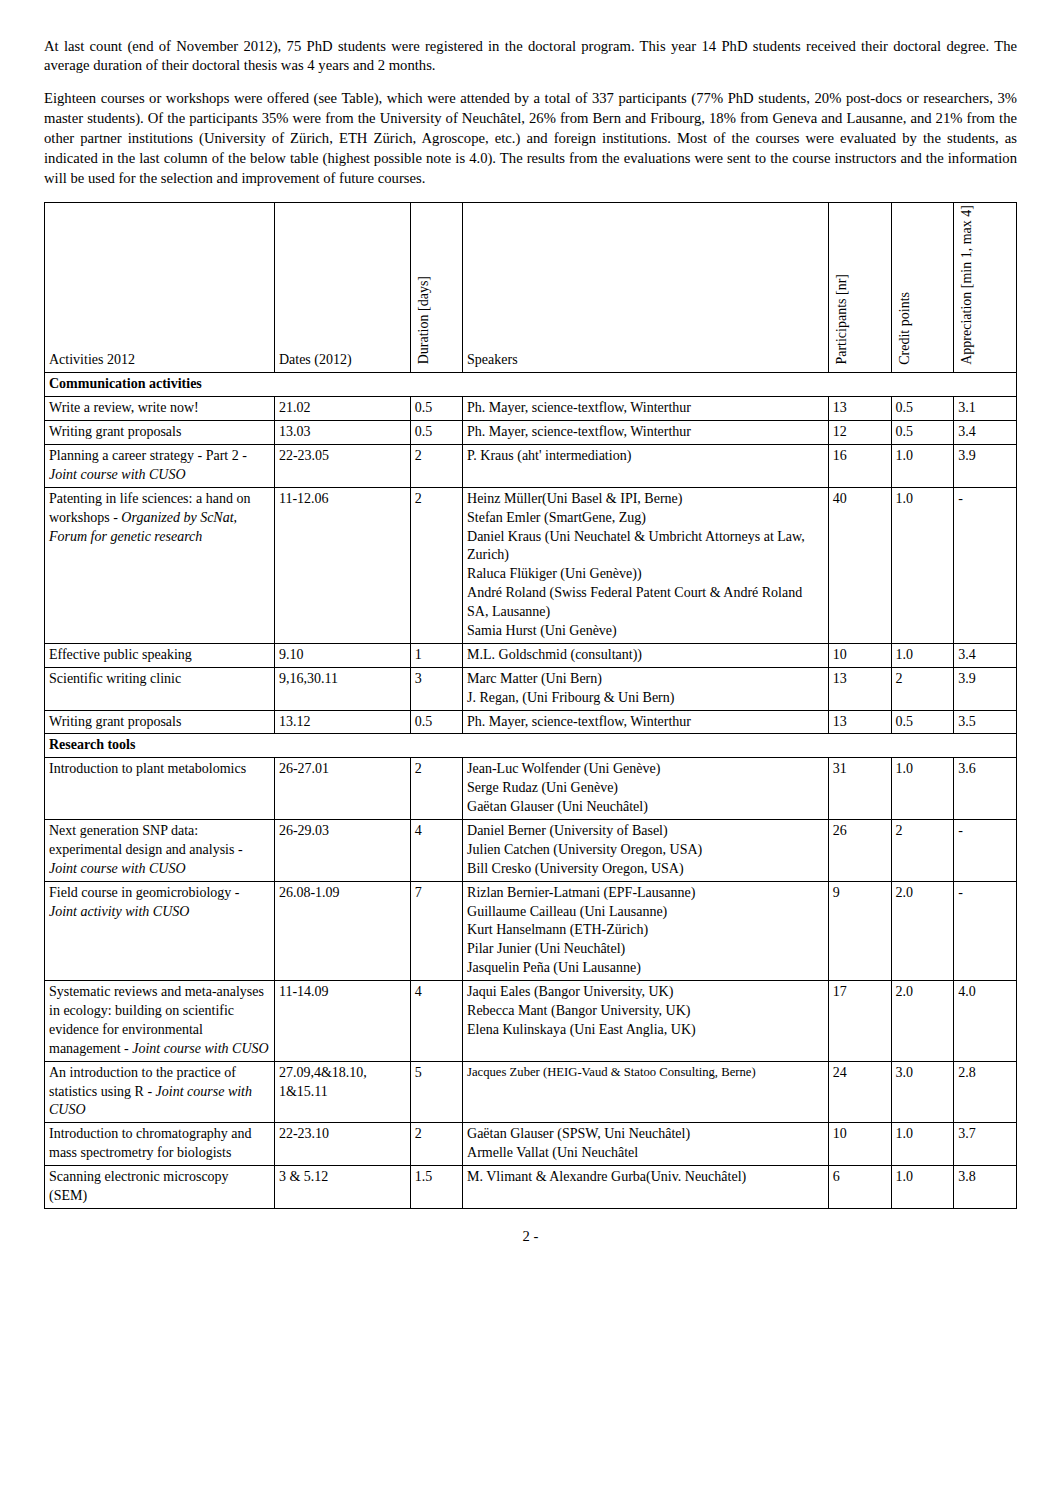At last count (end of November 2012), 75 PhD students were registered in the doctoral program. This year 14 PhD students received their doctoral degree. The average duration of their doctoral thesis was 4 years and 2 months.
Eighteen courses or workshops were offered (see Table), which were attended by a total of 337 participants (77% PhD students, 20% post-docs or researchers, 3% master students). Of the participants 35% were from the University of Neuchâtel, 26% from Bern and Fribourg, 18% from Geneva and Lausanne, and 21% from the other partner institutions (University of Zürich, ETH Zürich, Agroscope, etc.) and foreign institutions. Most of the courses were evaluated by the students, as indicated in the last column of the below table (highest possible note is 4.0). The results from the evaluations were sent to the course instructors and the information will be used for the selection and improvement of future courses.
| Activities 2012 | Dates (2012) | Duration [days] | Speakers | Participants [nr] | Credit points | Appreciation [min 1, max 4] |
| --- | --- | --- | --- | --- | --- | --- |
| Communication activities |
| Write a review, write now! | 21.02 | 0.5 | Ph. Mayer, science-textflow, Winterthur | 13 | 0.5 | 3.1 |
| Writing grant proposals | 13.03 | 0.5 | Ph. Mayer, science-textflow, Winterthur | 12 | 0.5 | 3.4 |
| Planning a career strategy - Part 2 - Joint course with CUSO | 22-23.05 | 2 | P. Kraus (aht' intermediation) | 16 | 1.0 | 3.9 |
| Patenting in life sciences: a hand on workshops - Organized by ScNat, Forum for genetic research | 11-12.06 | 2 | Heinz Müller(Uni Basel & IPI, Berne) Stefan Emler (SmartGene, Zug) Daniel Kraus (Uni Neuchatel & Umbricht Attorneys at Law, Zurich) Raluca Flükiger (Uni Genève)) André Roland (Swiss Federal Patent Court & André Roland SA, Lausanne) Samia Hurst (Uni Genève) | 40 | 1.0 | - |
| Effective public speaking | 9.10 | 1 | M.L. Goldschmid (consultant)) | 10 | 1.0 | 3.4 |
| Scientific writing clinic | 9,16,30.11 | 3 | Marc Matter (Uni Bern) J. Regan, (Uni Fribourg & Uni Bern) | 13 | 2 | 3.9 |
| Writing grant proposals | 13.12 | 0.5 | Ph. Mayer, science-textflow, Winterthur | 13 | 0.5 | 3.5 |
| Research tools |
| Introduction to plant metabolomics | 26-27.01 | 2 | Jean-Luc Wolfender (Uni Genève) Serge Rudaz (Uni Genève) Gaëtan Glauser (Uni Neuchâtel) | 31 | 1.0 | 3.6 |
| Next generation SNP data: experimental design and analysis - Joint course with CUSO | 26-29.03 | 4 | Daniel Berner (University of Basel) Julien Catchen (University Oregon, USA) Bill Cresko (University Oregon, USA) | 26 | 2 | - |
| Field course in geomicrobiology - Joint activity with CUSO | 26.08-1.09 | 7 | Rizlan Bernier-Latmani (EPF-Lausanne) Guillaume Cailleau (Uni Lausanne) Kurt Hanselmann (ETH-Zürich) Pilar Junier (Uni Neuchâtel) Jasquelin Peña (Uni Lausanne) | 9 | 2.0 | - |
| Systematic reviews and meta-analyses in ecology: building on scientific evidence for environmental management - Joint course with CUSO | 11-14.09 | 4 | Jaqui Eales (Bangor University, UK) Rebecca Mant (Bangor University, UK) Elena Kulinskaya (Uni East Anglia, UK) | 17 | 2.0 | 4.0 |
| An introduction to the practice of statistics using R - Joint course with CUSO | 27.09,4&18.10, 1&15.11 | 5 | Jacques Zuber (HEIG-Vaud & Statoo Consulting, Berne) | 24 | 3.0 | 2.8 |
| Introduction to chromatography and mass spectrometry for biologists | 22-23.10 | 2 | Gaëtan Glauser (SPSW, Uni Neuchâtel) Armelle Vallat (Uni Neuchâtel | 10 | 1.0 | 3.7 |
| Scanning electronic microscopy (SEM) | 3 & 5.12 | 1.5 | M. Vlimant & Alexandre Gurba(Univ. Neuchâtel) | 6 | 1.0 | 3.8 |
2 -